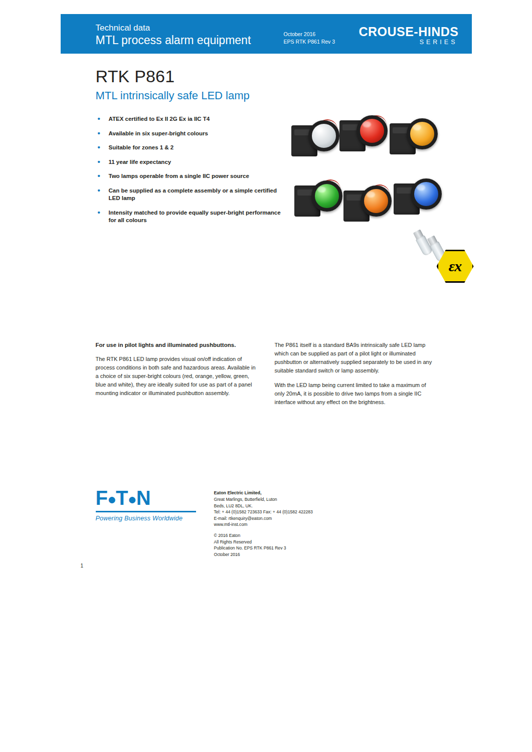Technical data
MTL process alarm equipment
October 2016
EPS RTK P861 Rev 3
CROUSE-HINDS
SERIES
RTK P861
MTL intrinsically safe LED lamp
ATEX certified to Ex II 2G Ex ia IIC T4
Available in six super-bright colours
Suitable for zones 1 & 2
11 year life expectancy
Two lamps operable from a single IIC power source
Can be supplied as a complete assembly or a simple certified LED lamp
Intensity matched to provide equally super-bright performance for all colours
εx
For use in pilot lights and illuminated pushbuttons.
The RTK P861 LED lamp provides visual on/off indication of process conditions in both safe and hazardous areas. Available in a choice of six super-bright colours (red, orange, yellow, green, blue and white), they are ideally suited for use as part of a panel mounting indicator or illuminated pushbutton assembly.
The P861 itself is a standard BA9s intrinsically safe LED lamp which can be supplied as part of a pilot light or illuminated pushbutton or alternatively supplied separately to be used in any suitable standard switch or lamp assembly.
With the LED lamp being current limited to take a maximum of only 20mA, it is possible to drive two lamps from a single IIC interface without any effect on the brightness.
F●T●N
Powering Business Worldwide
Eaton Electric Limited,
Great Marlings, Butterfield, Luton
Beds, LU2 8DL, UK.
Tel: + 44 (0)1582 723633 Fax: + 44 (0)1582 422283
E-mail: rtkenquiry@eaton.com
www.mtl-inst.com
© 2016 Eaton
All Rights Reserved
Publication No. EPS RTK P861 Rev 3
October 2016
1